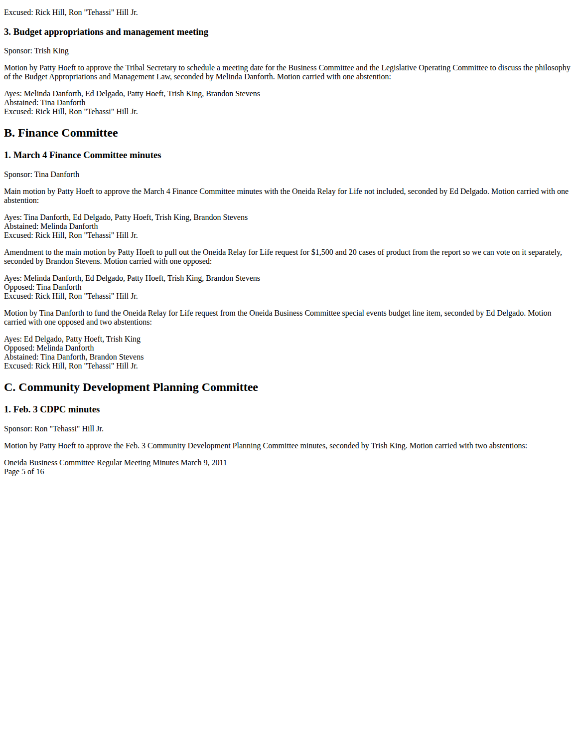Excused: Rick Hill, Ron "Tehassi" Hill Jr.
3. Budget appropriations and management meeting
Sponsor: Trish King
Motion by Patty Hoeft to approve the Tribal Secretary to schedule a meeting date for the Business Committee and the Legislative Operating Committee to discuss the philosophy of the Budget Appropriations and Management Law, seconded by Melinda Danforth. Motion carried with one abstention:
Ayes: Melinda Danforth, Ed Delgado, Patty Hoeft, Trish King, Brandon Stevens
Abstained: Tina Danforth
Excused: Rick Hill, Ron "Tehassi" Hill Jr.
B. Finance Committee
1. March 4 Finance Committee minutes
Sponsor: Tina Danforth
Main motion by Patty Hoeft to approve the March 4 Finance Committee minutes with the Oneida Relay for Life not included, seconded by Ed Delgado. Motion carried with one abstention:
Ayes: Tina Danforth, Ed Delgado, Patty Hoeft, Trish King, Brandon Stevens
Abstained: Melinda Danforth
Excused: Rick Hill, Ron "Tehassi" Hill Jr.
Amendment to the main motion by Patty Hoeft to pull out the Oneida Relay for Life request for $1,500 and 20 cases of product from the report so we can vote on it separately, seconded by Brandon Stevens. Motion carried with one opposed:
Ayes: Melinda Danforth, Ed Delgado, Patty Hoeft, Trish King, Brandon Stevens
Opposed: Tina Danforth
Excused: Rick Hill, Ron "Tehassi" Hill Jr.
Motion by Tina Danforth to fund the Oneida Relay for Life request from the Oneida Business Committee special events budget line item, seconded by Ed Delgado. Motion carried with one opposed and two abstentions:
Ayes: Ed Delgado, Patty Hoeft, Trish King
Opposed: Melinda Danforth
Abstained: Tina Danforth, Brandon Stevens
Excused: Rick Hill, Ron "Tehassi" Hill Jr.
C. Community Development Planning Committee
1. Feb. 3 CDPC minutes
Sponsor: Ron "Tehassi" Hill Jr.
Motion by Patty Hoeft to approve the Feb. 3 Community Development Planning Committee minutes, seconded by Trish King. Motion carried with two abstentions:
Oneida Business Committee Regular Meeting Minutes March 9, 2011
Page 5 of 16